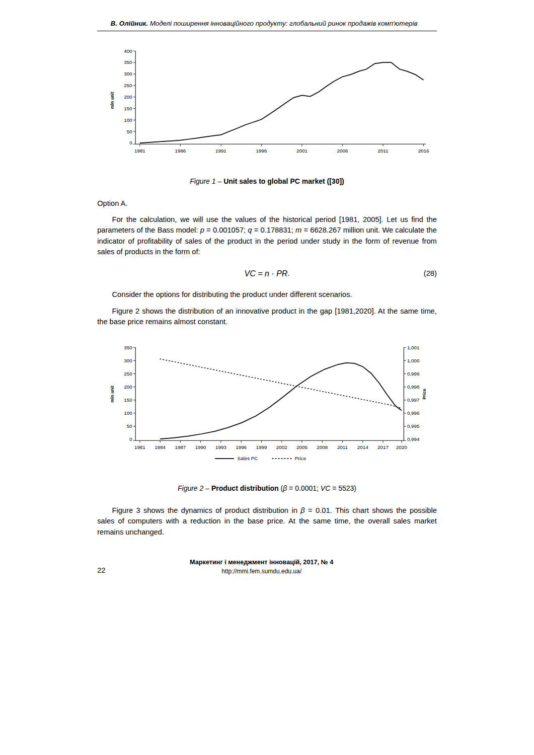В. Олійник. Моделі поширення інноваційного продукту: глобальний ринок продажів комп'ютерів
400 350 300 250 200 150 100 50 0 mln unit 1981 1986 1991 1996 2001 2006 2011 2016
Figure 1 – Unit sales to global PC market ([30])
Option A.
For the calculation, we will use the values of the historical period [1981, 2005]. Let us find the parameters of the Bass model: p = 0.001057; q = 0.178831; m = 6628.267 million unit. We calculate the indicator of profitability of sales of the product in the period under study in the form of revenue from sales of products in the form of:
VC = n · PR. (28)
Consider the options for distributing the product under different scenarios.
Figure 2 shows the distribution of an innovative product in the gap [1981,2020]. At the same time, the base price remains almost constant.
350 300 250 200 150 100 50 0 1,001 1,000 0,999 0,998 0,997 0,996 0,995 0,994 mln unit Price 1981 1984 1987 1990 1993 1996 1999 2002 2005 2008 2011 2014 2017 2020 Sales PC Price
Figure 2 – Product distribution (β = 0.0001; VC = 5523)
Figure 3 shows the dynamics of product distribution in β = 0.01. This chart shows the possible sales of computers with a reduction in the base price. At the same time, the overall sales market remains unchanged.
22
Маркетинг і менеджмент інновацій, 2017, № 4
http://mmi.fem.sumdu.edu.ua/